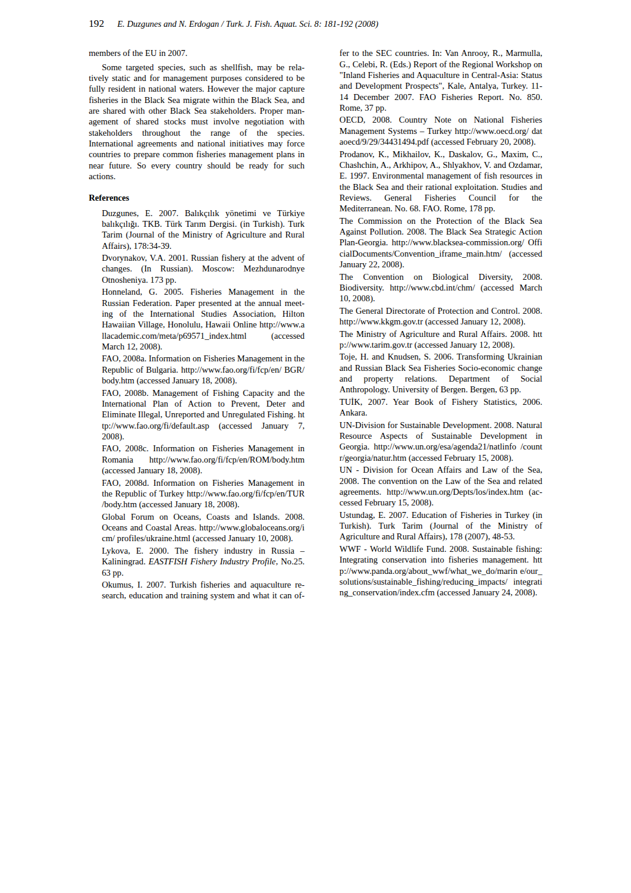192 E. Duzgunes and N. Erdogan / Turk. J. Fish. Aquat. Sci. 8: 181-192 (2008)
members of the EU in 2007.
Some targeted species, such as shellfish, may be relatively static and for management purposes considered to be fully resident in national waters. However the major capture fisheries in the Black Sea migrate within the Black Sea, and are shared with other Black Sea stakeholders. Proper management of shared stocks must involve negotiation with stakeholders throughout the range of the species. International agreements and national initiatives may force countries to prepare common fisheries management plans in near future. So every country should be ready for such actions.
References
Duzgunes, E. 2007. Balıkçılık yönetimi ve Türkiye balıkçılığı. TKB. Türk Tarım Dergisi. (in Turkish). Turk Tarim (Journal of the Ministry of Agriculture and Rural Affairs), 178:34-39.
Dvorynakov, V.A. 2001. Russian fishery at the advent of changes. (In Russian). Moscow: Mezhdunarodnye Otnosheniya. 173 pp.
Honneland, G. 2005. Fisheries Management in the Russian Federation. Paper presented at the annual meeting of the International Studies Association, Hilton Hawaiian Village, Honolulu, Hawaii Online http://www.allacademic.com/meta/p69571_index.html (accessed March 12, 2008).
FAO, 2008a. Information on Fisheries Management in the Republic of Bulgaria. http://www.fao.org/fi/fcp/en/ BGR/body.htm (accessed January 18, 2008).
FAO, 2008b. Management of Fishing Capacity and the International Plan of Action to Prevent, Deter and Eliminate Illegal, Unreported and Unregulated Fishing. http://www.fao.org/fi/default.asp (accessed January 7, 2008).
FAO, 2008c. Information on Fisheries Management in Romania http://www.fao.org/fi/fcp/en/ROM/body.htm (accessed January 18, 2008).
FAO, 2008d. Information on Fisheries Management in the Republic of Turkey http://www.fao.org/fi/fcp/en/TUR /body.htm (accessed January 18, 2008).
Global Forum on Oceans, Coasts and Islands. 2008. Oceans and Coastal Areas. http://www.globaloceans.org/icm/ profiles/ukraine.html (accessed January 10, 2008).
Lykova, E. 2000. The fishery industry in Russia – Kaliningrad. EASTFISH Fishery Industry Profile, No.25. 63 pp.
Okumus, I. 2007. Turkish fisheries and aquaculture research, education and training system and what it can offer to the SEC countries. In: Van Anrooy, R., Marmulla, G., Celebi, R. (Eds.) Report of the Regional Workshop on "Inland Fisheries and Aquaculture in Central-Asia: Status and Development Prospects", Kale, Antalya, Turkey. 11-14 December 2007. FAO Fisheries Report. No. 850. Rome, 37 pp.
OECD, 2008. Country Note on National Fisheries Management Systems – Turkey http://www.oecd.org/ dataoecd/9/29/34431494.pdf (accessed February 20, 2008).
Prodanov, K., Mikhailov, K., Daskalov, G., Maxim, C., Chashchin, A., Arkhipov, A., Shlyakhov, V. and Ozdamar, E. 1997. Environmental management of fish resources in the Black Sea and their rational exploitation. Studies and Reviews. General Fisheries Council for the Mediterranean. No. 68. FAO. Rome, 178 pp.
The Commission on the Protection of the Black Sea Against Pollution. 2008. The Black Sea Strategic Action Plan-Georgia. http://www.blacksea-commission.org/ OfficialDocuments/Convention_iframe_main.htm/ (accessed January 22, 2008).
The Convention on Biological Diversity, 2008. Biodiversity. http://www.cbd.int/chm/ (accessed March 10, 2008).
The General Directorate of Protection and Control. 2008. http://www.kkgm.gov.tr (accessed January 12, 2008).
The Ministry of Agriculture and Rural Affairs. 2008. http://www.tarim.gov.tr (accessed January 12, 2008).
Toje, H. and Knudsen, S. 2006. Transforming Ukrainian and Russian Black Sea Fisheries Socio-economic change and property relations. Department of Social Anthropology. University of Bergen. Bergen, 63 pp.
TUİK, 2007. Year Book of Fishery Statistics, 2006. Ankara.
UN-Division for Sustainable Development. 2008. Natural Resource Aspects of Sustainable Development in Georgia. http://www.un.org/esa/agenda21/natlinfo /countr/georgia/natur.htm (accessed February 15, 2008).
UN - Division for Ocean Affairs and Law of the Sea, 2008. The convention on the Law of the Sea and related agreements. http://www.un.org/Depts/los/index.htm (accessed February 15, 2008).
Ustundag, E. 2007. Education of Fisheries in Turkey (in Turkish). Turk Tarim (Journal of the Ministry of Agriculture and Rural Affairs), 178 (2007), 48-53.
WWF - World Wildlife Fund. 2008. Sustainable fishing: Integrating conservation into fisheries management. http://www.panda.org/about_wwf/what_we_do/marin e/our_solutions/sustainable_fishing/reducing_impacts/ integrating_conservation/index.cfm (accessed January 24, 2008).